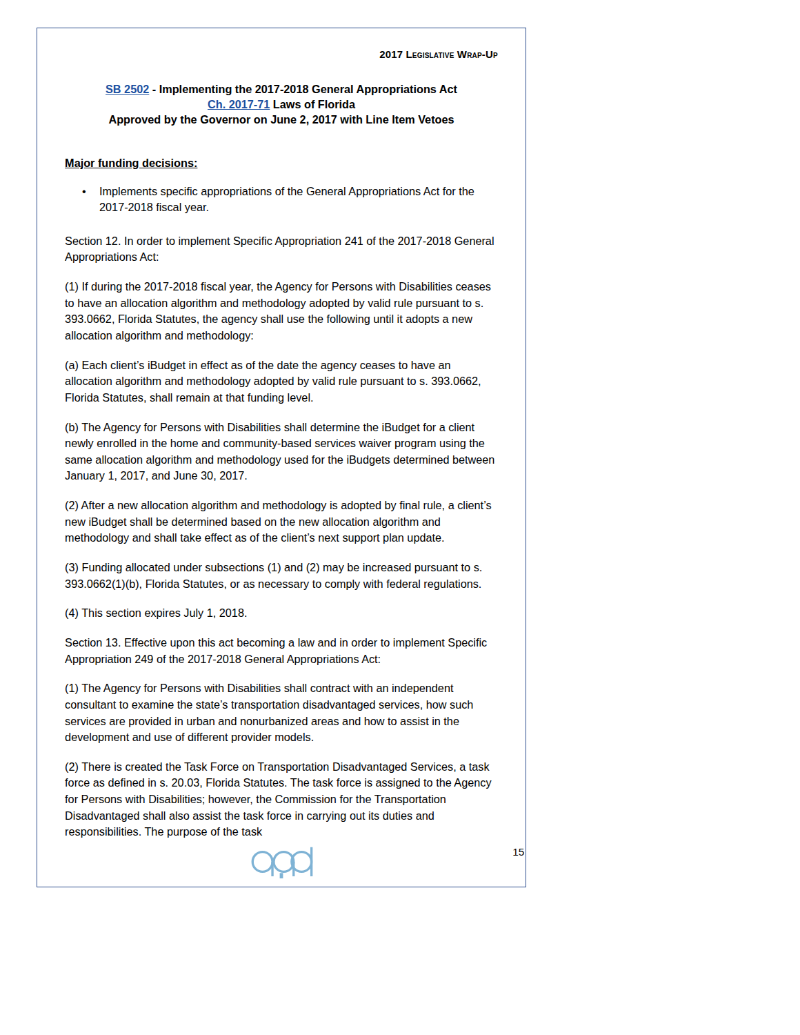2017 Legislative Wrap-Up
SB 2502 - Implementing the 2017-2018 General Appropriations Act
Ch. 2017-71 Laws of Florida
Approved by the Governor on June 2, 2017 with Line Item Vetoes
Major funding decisions:
Implements specific appropriations of the General Appropriations Act for the 2017-2018 fiscal year.
Section 12. In order to implement Specific Appropriation 241 of the 2017-2018 General Appropriations Act:
(1) If during the 2017-2018 fiscal year, the Agency for Persons with Disabilities ceases to have an allocation algorithm and methodology adopted by valid rule pursuant to s. 393.0662, Florida Statutes, the agency shall use the following until it adopts a new allocation algorithm and methodology:
(a) Each client’s iBudget in effect as of the date the agency ceases to have an allocation algorithm and methodology adopted by valid rule pursuant to s. 393.0662, Florida Statutes, shall remain at that funding level.
(b) The Agency for Persons with Disabilities shall determine the iBudget for a client newly enrolled in the home and community-based services waiver program using the same allocation algorithm and methodology used for the iBudgets determined between January 1, 2017, and June 30, 2017.
(2) After a new allocation algorithm and methodology is adopted by final rule, a client’s new iBudget shall be determined based on the new allocation algorithm and methodology and shall take effect as of the client’s next support plan update.
(3) Funding allocated under subsections (1) and (2) may be increased pursuant to s. 393.0662(1)(b), Florida Statutes, or as necessary to comply with federal regulations.
(4) This section expires July 1, 2018.
Section 13. Effective upon this act becoming a law and in order to implement Specific Appropriation 249 of the 2017-2018 General Appropriations Act:
(1) The Agency for Persons with Disabilities shall contract with an independent consultant to examine the state’s transportation disadvantaged services, how such services are provided in urban and nonurbanized areas and how to assist in the development and use of different provider models.
(2) There is created the Task Force on Transportation Disadvantaged Services, a task force as defined in s. 20.03, Florida Statutes. The task force is assigned to the Agency for Persons with Disabilities; however, the Commission for the Transportation Disadvantaged shall also assist the task force in carrying out its duties and responsibilities. The purpose of the task
15